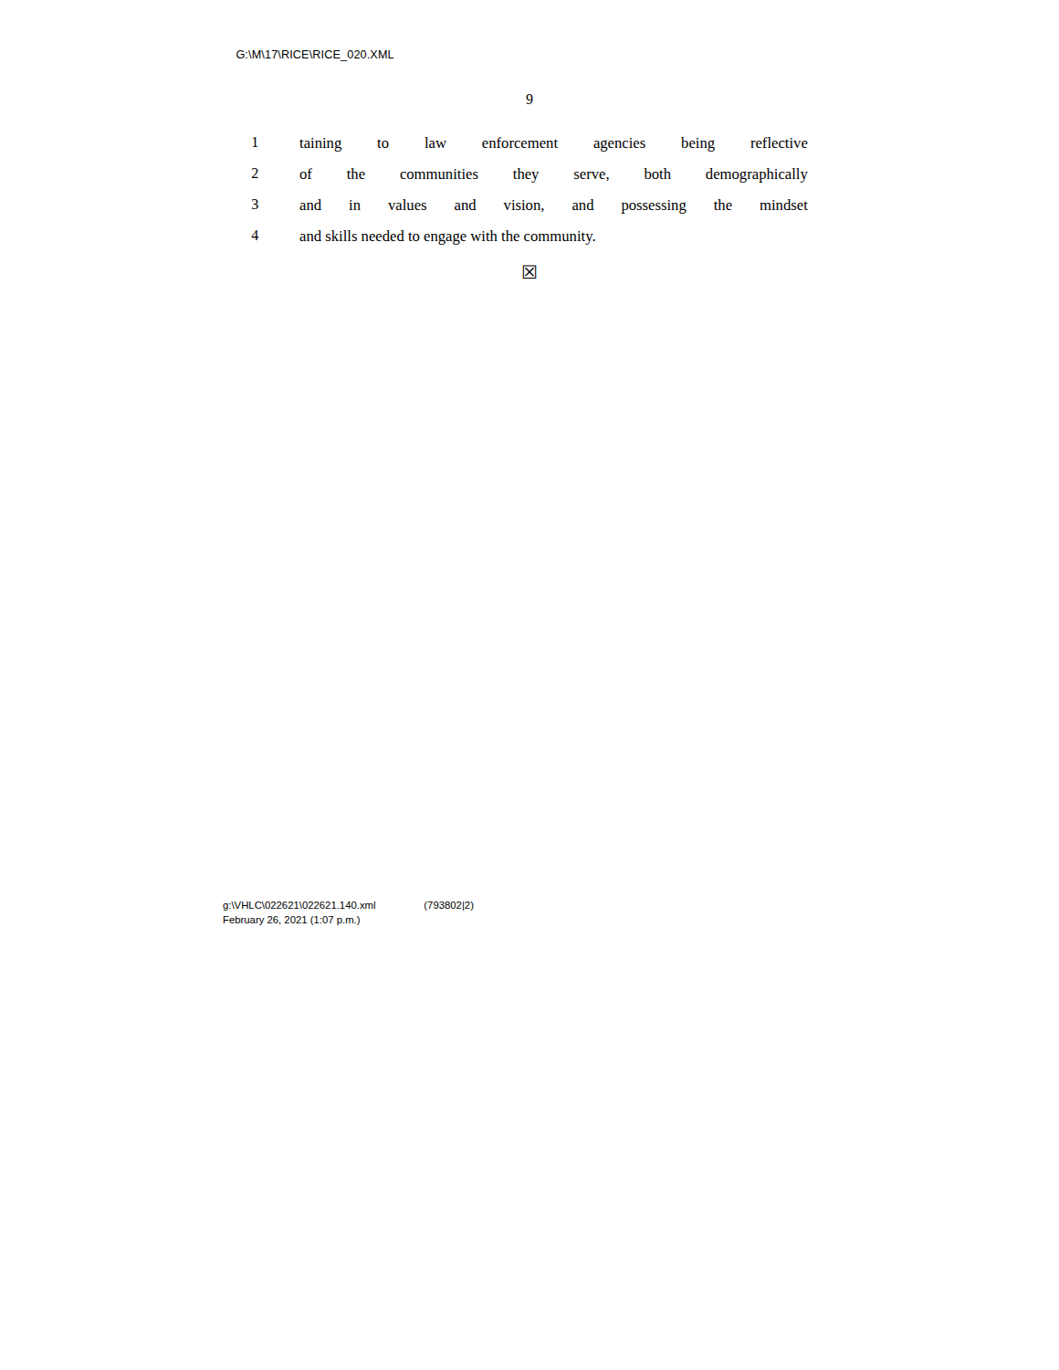G:\M\17\RICE\RICE_020.XML
9
| 1 | taining to law enforcement agencies being reflective |
| 2 | of the communities they serve, both demographically |
| 3 | and in values and vision, and possessing the mindset |
| 4 | and skills needed to engage with the community. |
☒
g:\VHLC\022621\022621.140.xml (793802|2)
February 26, 2021 (1:07 p.m.)